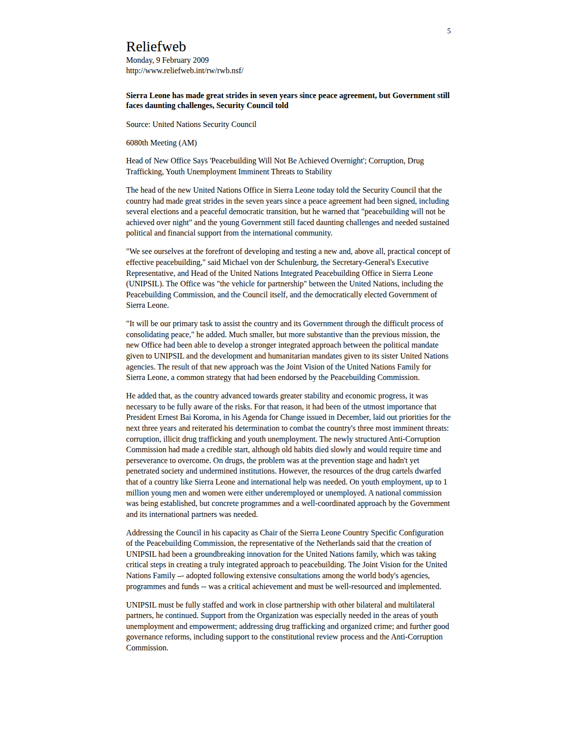5
Reliefweb
Monday, 9 February 2009
http://www.reliefweb.int/rw/rwb.nsf/
Sierra Leone has made great strides in seven years since peace agreement, but Government still faces daunting challenges, Security Council told
Source: United Nations Security Council
6080th Meeting (AM)
Head of New Office Says 'Peacebuilding Will Not Be Achieved Overnight'; Corruption, Drug Trafficking, Youth Unemployment Imminent Threats to Stability
The head of the new United Nations Office in Sierra Leone today told the Security Council that the country had made great strides in the seven years since a peace agreement had been signed, including several elections and a peaceful democratic transition, but he warned that "peacebuilding will not be achieved over night" and the young Government still faced daunting challenges and needed sustained political and financial support from the international community.
"We see ourselves at the forefront of developing and testing a new and, above all, practical concept of effective peacebuilding," said Michael von der Schulenburg, the Secretary-General's Executive Representative, and Head of the United Nations Integrated Peacebuilding Office in Sierra Leone (UNIPSIL). The Office was "the vehicle for partnership" between the United Nations, including the Peacebuilding Commission, and the Council itself, and the democratically elected Government of Sierra Leone.
"It will be our primary task to assist the country and its Government through the difficult process of consolidating peace," he added. Much smaller, but more substantive than the previous mission, the new Office had been able to develop a stronger integrated approach between the political mandate given to UNIPSIL and the development and humanitarian mandates given to its sister United Nations agencies. The result of that new approach was the Joint Vision of the United Nations Family for Sierra Leone, a common strategy that had been endorsed by the Peacebuilding Commission.
He added that, as the country advanced towards greater stability and economic progress, it was necessary to be fully aware of the risks. For that reason, it had been of the utmost importance that President Ernest Bai Koroma, in his Agenda for Change issued in December, laid out priorities for the next three years and reiterated his determination to combat the country's three most imminent threats: corruption, illicit drug trafficking and youth unemployment. The newly structured Anti-Corruption Commission had made a credible start, although old habits died slowly and would require time and perseverance to overcome. On drugs, the problem was at the prevention stage and hadn't yet penetrated society and undermined institutions. However, the resources of the drug cartels dwarfed that of a country like Sierra Leone and international help was needed. On youth employment, up to 1 million young men and women were either underemployed or unemployed. A national commission was being established, but concrete programmes and a well-coordinated approach by the Government and its international partners was needed.
Addressing the Council in his capacity as Chair of the Sierra Leone Country Specific Configuration of the Peacebuilding Commission, the representative of the Netherlands said that the creation of UNIPSIL had been a groundbreaking innovation for the United Nations family, which was taking critical steps in creating a truly integrated approach to peacebuilding. The Joint Vision for the United Nations Family –- adopted following extensive consultations among the world body's agencies, programmes and funds -- was a critical achievement and must be well-resourced and implemented.
UNIPSIL must be fully staffed and work in close partnership with other bilateral and multilateral partners, he continued. Support from the Organization was especially needed in the areas of youth unemployment and empowerment; addressing drug trafficking and organized crime; and further good governance reforms, including support to the constitutional review process and the Anti-Corruption Commission.